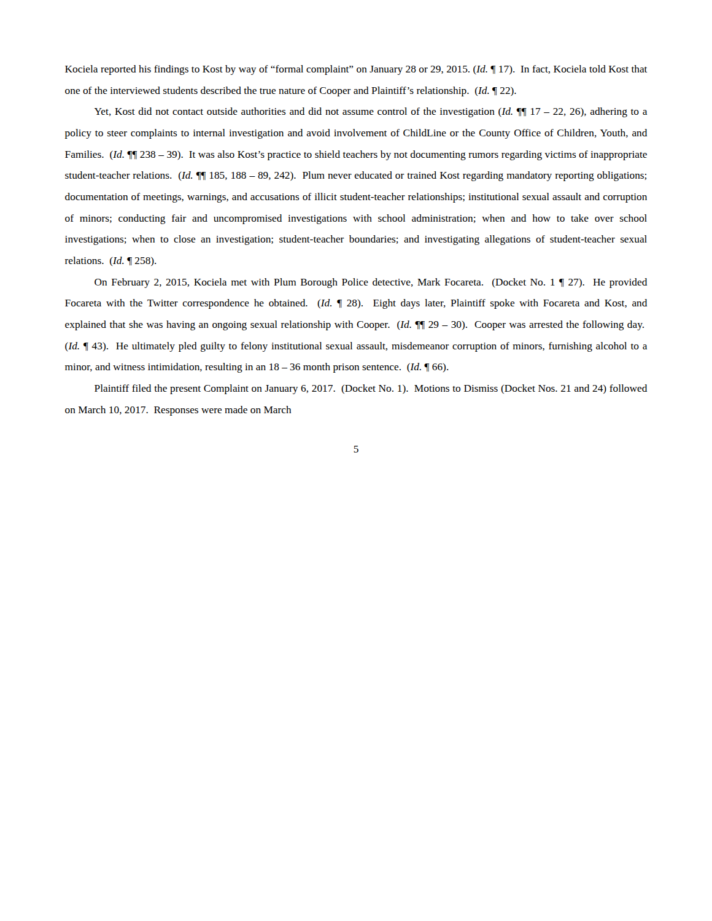Kociela reported his findings to Kost by way of “formal complaint” on January 28 or 29, 2015. (Id. ¶ 17). In fact, Kociela told Kost that one of the interviewed students described the true nature of Cooper and Plaintiff’s relationship. (Id. ¶ 22).
Yet, Kost did not contact outside authorities and did not assume control of the investigation (Id. ¶¶ 17 – 22, 26), adhering to a policy to steer complaints to internal investigation and avoid involvement of ChildLine or the County Office of Children, Youth, and Families. (Id. ¶¶ 238 – 39). It was also Kost’s practice to shield teachers by not documenting rumors regarding victims of inappropriate student-teacher relations. (Id. ¶¶ 185, 188 – 89, 242). Plum never educated or trained Kost regarding mandatory reporting obligations; documentation of meetings, warnings, and accusations of illicit student-teacher relationships; institutional sexual assault and corruption of minors; conducting fair and uncompromised investigations with school administration; when and how to take over school investigations; when to close an investigation; student-teacher boundaries; and investigating allegations of student-teacher sexual relations. (Id. ¶ 258).
On February 2, 2015, Kociela met with Plum Borough Police detective, Mark Focareta. (Docket No. 1 ¶ 27). He provided Focareta with the Twitter correspondence he obtained. (Id. ¶ 28). Eight days later, Plaintiff spoke with Focareta and Kost, and explained that she was having an ongoing sexual relationship with Cooper. (Id. ¶¶ 29 – 30). Cooper was arrested the following day. (Id. ¶ 43). He ultimately pled guilty to felony institutional sexual assault, misdemeanor corruption of minors, furnishing alcohol to a minor, and witness intimidation, resulting in an 18 – 36 month prison sentence. (Id. ¶ 66).
Plaintiff filed the present Complaint on January 6, 2017. (Docket No. 1). Motions to Dismiss (Docket Nos. 21 and 24) followed on March 10, 2017. Responses were made on March
5